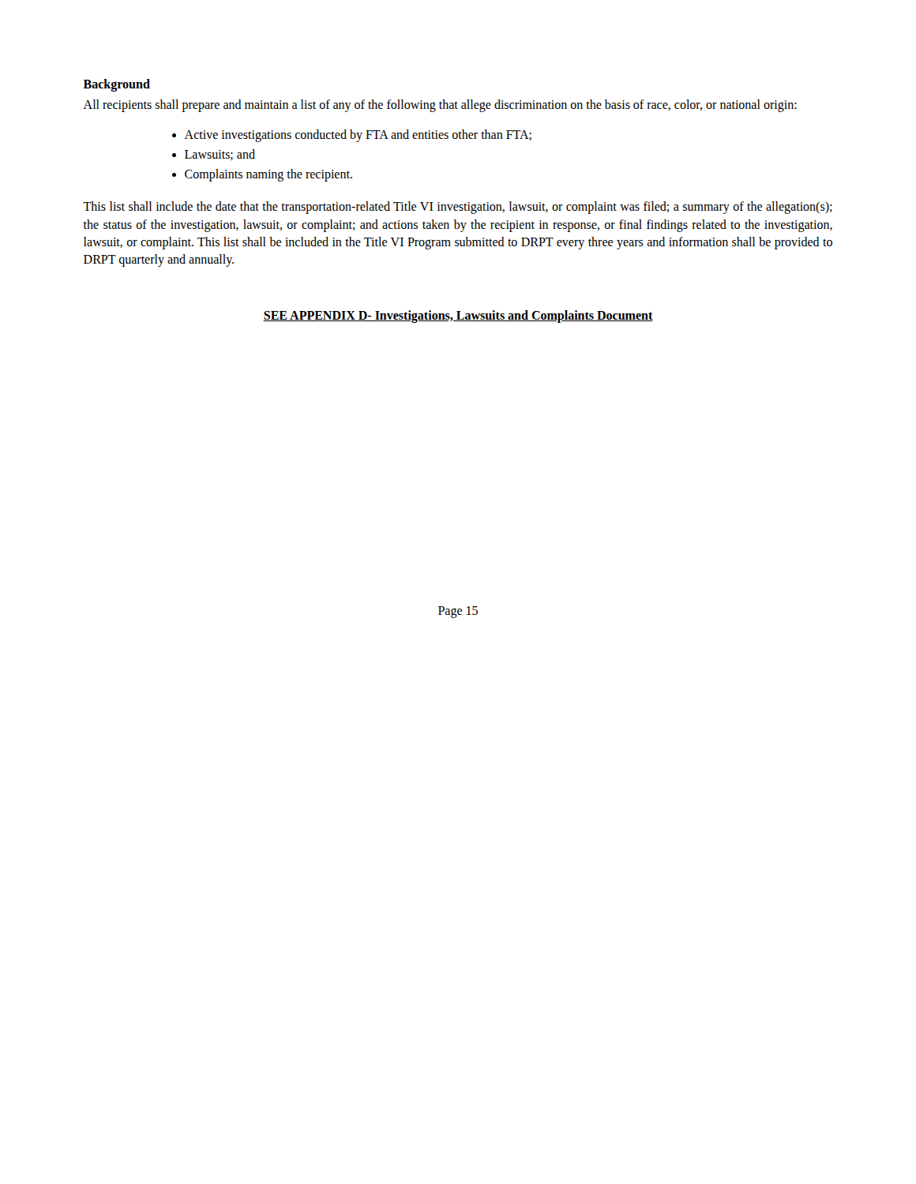Background
All recipients shall prepare and maintain a list of any of the following that allege discrimination on the basis of race, color, or national origin:
Active investigations conducted by FTA and entities other than FTA;
Lawsuits; and
Complaints naming the recipient.
This list shall include the date that the transportation-related Title VI investigation, lawsuit, or complaint was filed; a summary of the allegation(s); the status of the investigation, lawsuit, or complaint; and actions taken by the recipient in response, or final findings related to the investigation, lawsuit, or complaint. This list shall be included in the Title VI Program submitted to DRPT every three years and information shall be provided to DRPT quarterly and annually.
SEE APPENDIX D- Investigations, Lawsuits and Complaints Document
Page 15